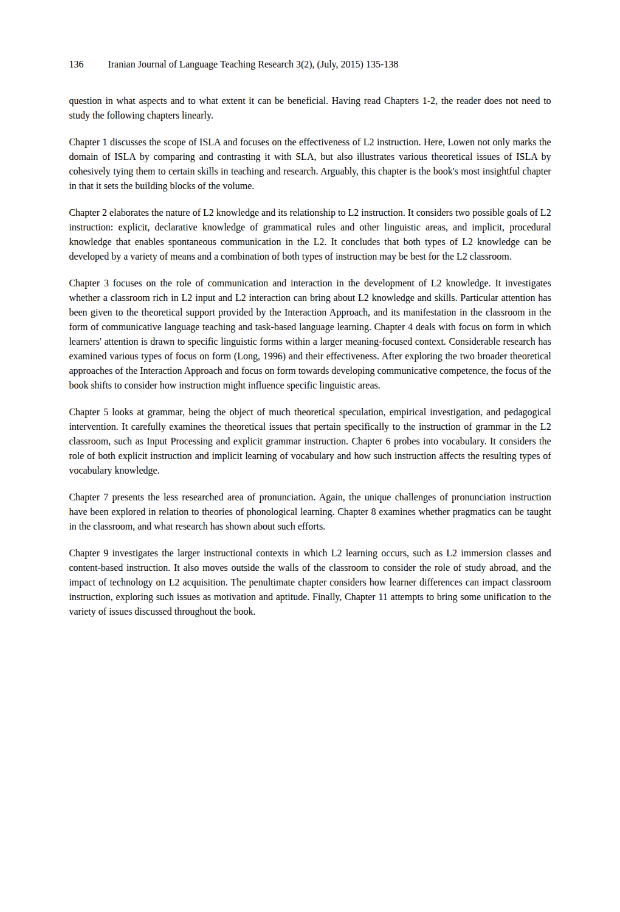136 Iranian Journal of Language Teaching Research 3(2), (July, 2015) 135-138
question in what aspects and to what extent it can be beneficial. Having read Chapters 1-2, the reader does not need to study the following chapters linearly.
Chapter 1 discusses the scope of ISLA and focuses on the effectiveness of L2 instruction. Here, Lowen not only marks the domain of ISLA by comparing and contrasting it with SLA, but also illustrates various theoretical issues of ISLA by cohesively tying them to certain skills in teaching and research. Arguably, this chapter is the book's most insightful chapter in that it sets the building blocks of the volume.
Chapter 2 elaborates the nature of L2 knowledge and its relationship to L2 instruction. It considers two possible goals of L2 instruction: explicit, declarative knowledge of grammatical rules and other linguistic areas, and implicit, procedural knowledge that enables spontaneous communication in the L2. It concludes that both types of L2 knowledge can be developed by a variety of means and a combination of both types of instruction may be best for the L2 classroom.
Chapter 3 focuses on the role of communication and interaction in the development of L2 knowledge. It investigates whether a classroom rich in L2 input and L2 interaction can bring about L2 knowledge and skills. Particular attention has been given to the theoretical support provided by the Interaction Approach, and its manifestation in the classroom in the form of communicative language teaching and task-based language learning. Chapter 4 deals with focus on form in which learners' attention is drawn to specific linguistic forms within a larger meaning-focused context. Considerable research has examined various types of focus on form (Long, 1996) and their effectiveness. After exploring the two broader theoretical approaches of the Interaction Approach and focus on form towards developing communicative competence, the focus of the book shifts to consider how instruction might influence specific linguistic areas.
Chapter 5 looks at grammar, being the object of much theoretical speculation, empirical investigation, and pedagogical intervention. It carefully examines the theoretical issues that pertain specifically to the instruction of grammar in the L2 classroom, such as Input Processing and explicit grammar instruction. Chapter 6 probes into vocabulary. It considers the role of both explicit instruction and implicit learning of vocabulary and how such instruction affects the resulting types of vocabulary knowledge.
Chapter 7 presents the less researched area of pronunciation. Again, the unique challenges of pronunciation instruction have been explored in relation to theories of phonological learning. Chapter 8 examines whether pragmatics can be taught in the classroom, and what research has shown about such efforts.
Chapter 9 investigates the larger instructional contexts in which L2 learning occurs, such as L2 immersion classes and content-based instruction. It also moves outside the walls of the classroom to consider the role of study abroad, and the impact of technology on L2 acquisition. The penultimate chapter considers how learner differences can impact classroom instruction, exploring such issues as motivation and aptitude. Finally, Chapter 11 attempts to bring some unification to the variety of issues discussed throughout the book.